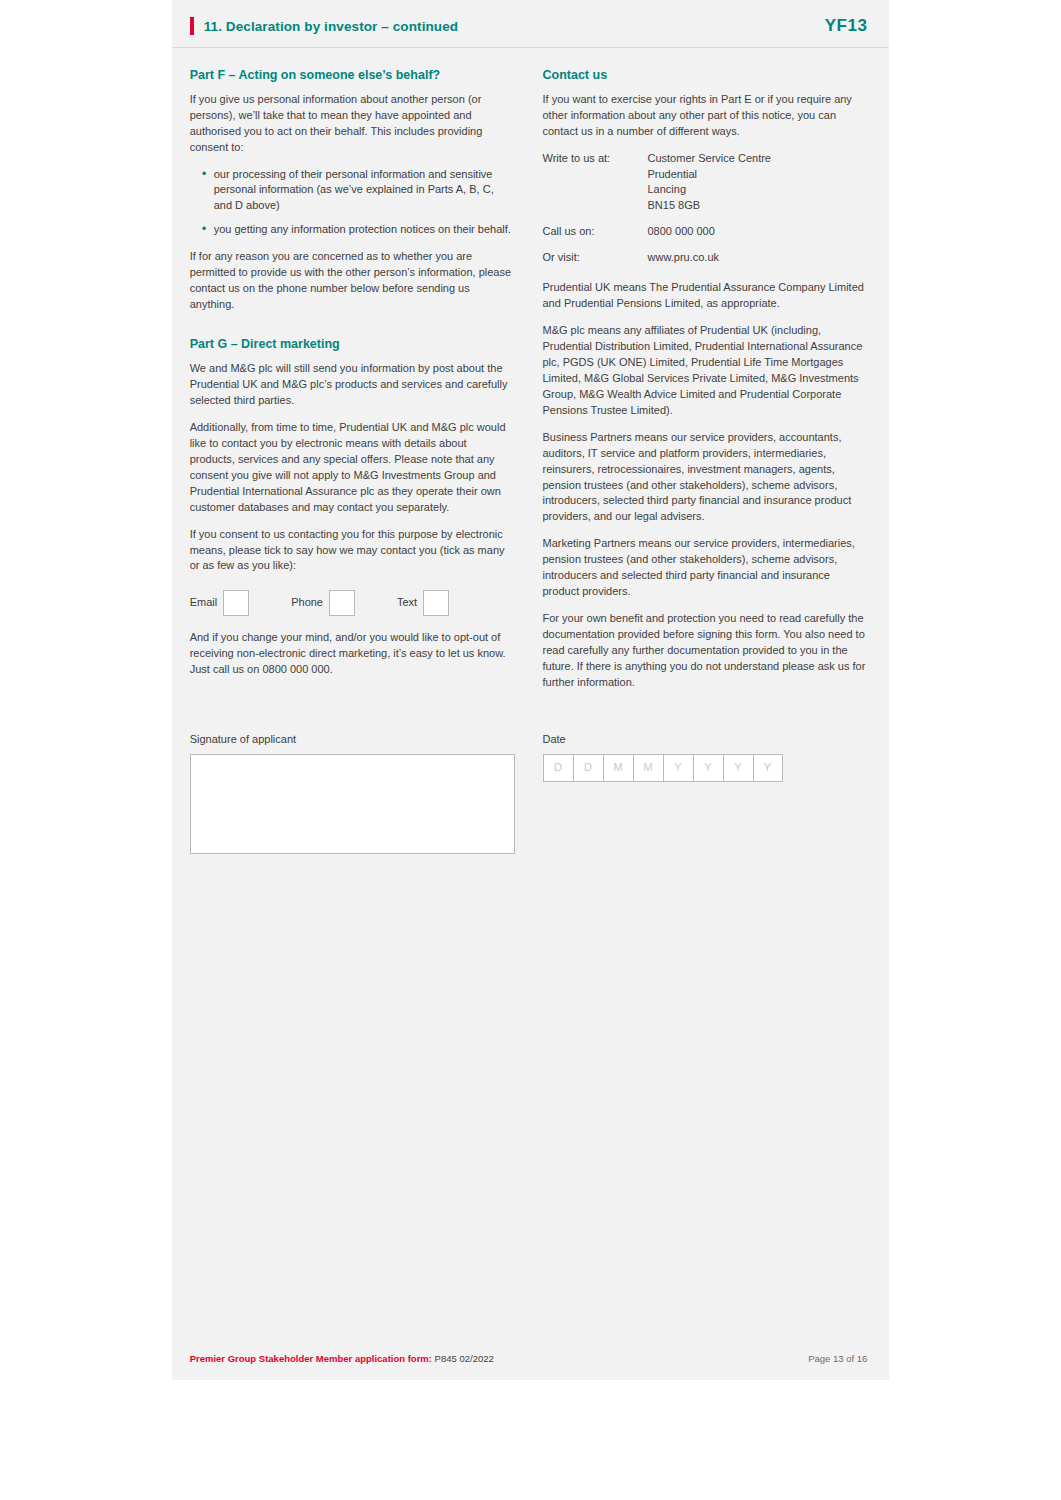11. Declaration by investor – continued
YF13
Part F – Acting on someone else’s behalf?
If you give us personal information about another person (or persons), we’ll take that to mean they have appointed and authorised you to act on their behalf. This includes providing consent to:
our processing of their personal information and sensitive personal information (as we’ve explained in Parts A, B, C, and D above)
you getting any information protection notices on their behalf.
If for any reason you are concerned as to whether you are permitted to provide us with the other person’s information, please contact us on the phone number below before sending us anything.
Part G – Direct marketing
We and M&G plc will still send you information by post about the Prudential UK and M&G plc’s products and services and carefully selected third parties.
Additionally, from time to time, Prudential UK and M&G plc would like to contact you by electronic means with details about products, services and any special offers. Please note that any consent you give will not apply to M&G Investments Group and Prudential International Assurance plc as they operate their own customer databases and may contact you separately.
If you consent to us contacting you for this purpose by electronic means, please tick to say how we may contact you (tick as many or as few as you like):
Email Phone Text
And if you change your mind, and/or you would like to opt-out of receiving non-electronic direct marketing, it’s easy to let us know. Just call us on 0800 000 000.
Contact us
If you want to exercise your rights in Part E or if you require any other information about any other part of this notice, you can contact us in a number of different ways.
Write to us at:
Customer Service Centre
Prudential
Lancing
BN15 8GB
Call us on:
0800 000 000
Or visit:
www.pru.co.uk
Prudential UK means The Prudential Assurance Company Limited and Prudential Pensions Limited, as appropriate.
M&G plc means any affiliates of Prudential UK (including, Prudential Distribution Limited, Prudential International Assurance plc, PGDS (UK ONE) Limited, Prudential Life Time Mortgages Limited, M&G Global Services Private Limited, M&G Investments Group, M&G Wealth Advice Limited and Prudential Corporate Pensions Trustee Limited).
Business Partners means our service providers, accountants, auditors, IT service and platform providers, intermediaries, reinsurers, retrocessionaires, investment managers, agents, pension trustees (and other stakeholders), scheme advisors, introducers, selected third party financial and insurance product providers, and our legal advisers.
Marketing Partners means our service providers, intermediaries, pension trustees (and other stakeholders), scheme advisors, introducers and selected third party financial and insurance product providers.
For your own benefit and protection you need to read carefully the documentation provided before signing this form. You also need to read carefully any further documentation provided to you in the future. If there is anything you do not understand please ask us for further information.
Signature of applicant
Date
D
D
M
M
Y
Y
Y
Y
Premier Group Stakeholder Member application form: P845 02/2022
Page 13 of 16